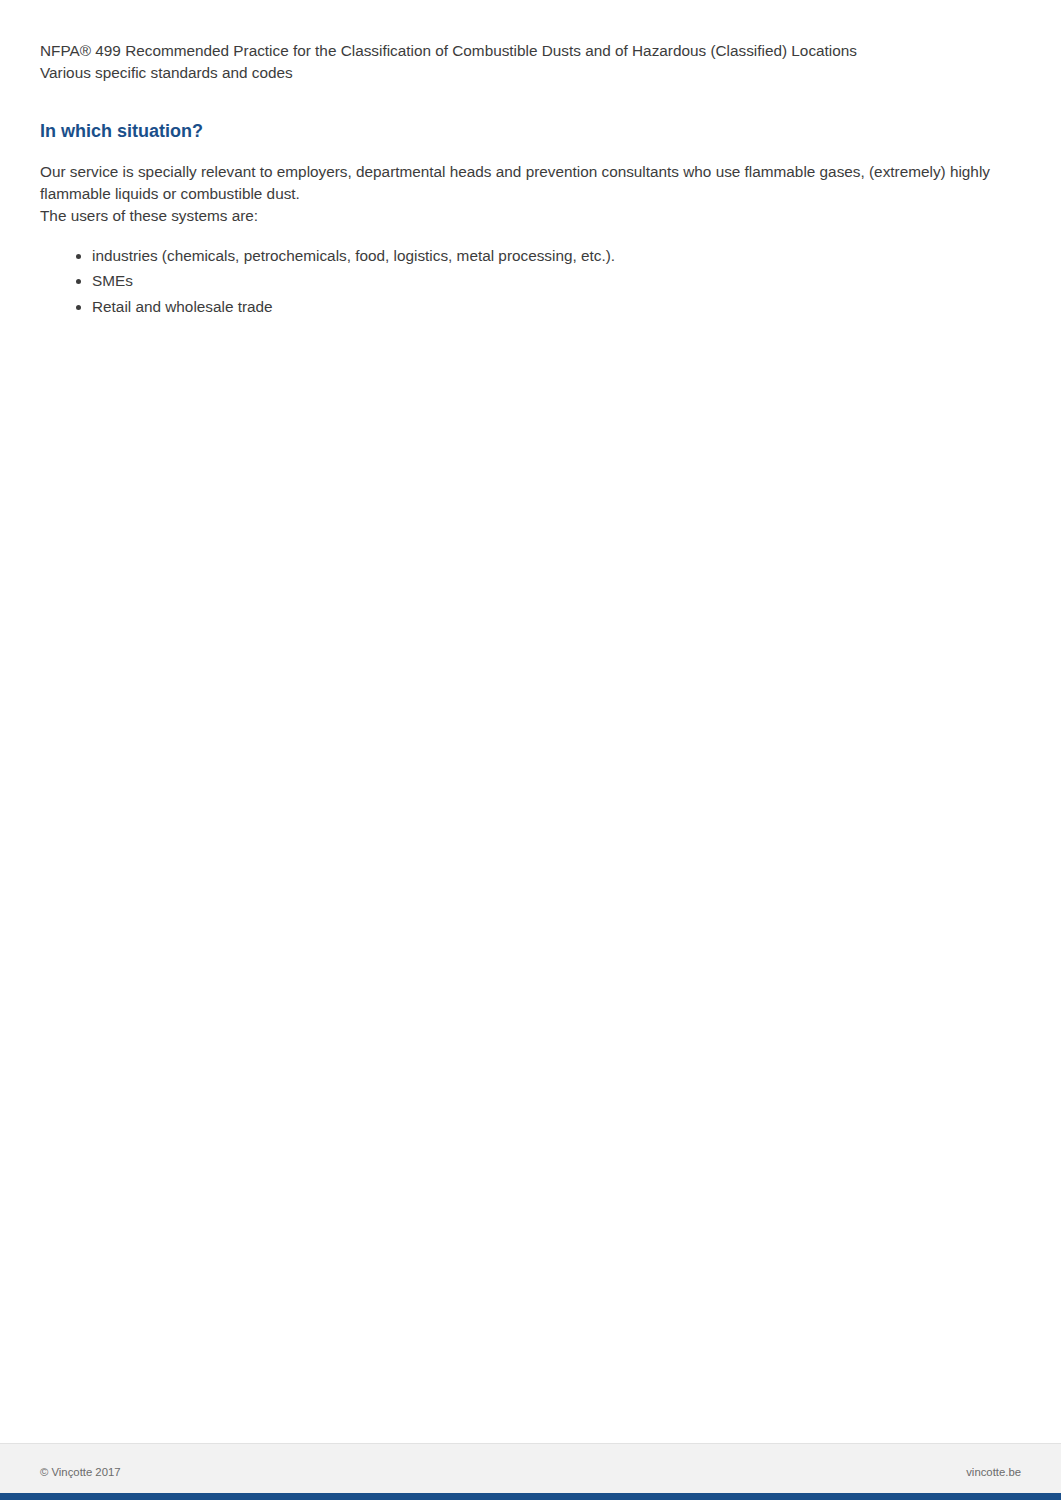NFPA® 499 Recommended Practice for the Classification of Combustible Dusts and of Hazardous (Classified) Locations
Various specific standards and codes
In which situation?
Our service is specially relevant to employers, departmental heads and prevention consultants who use flammable gases, (extremely) highly flammable liquids or combustible dust.
The users of these systems are:
industries (chemicals, petrochemicals, food, logistics, metal processing, etc.).
SMEs
Retail and wholesale trade
© Vinçotte 2017 vincotte.be